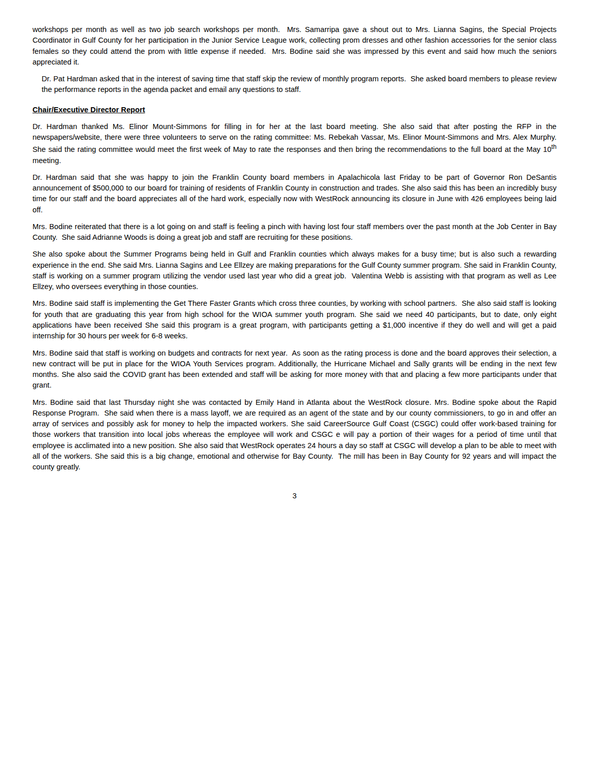workshops per month as well as two job search workshops per month. Mrs. Samarripa gave a shout out to Mrs. Lianna Sagins, the Special Projects Coordinator in Gulf County for her participation in the Junior Service League work, collecting prom dresses and other fashion accessories for the senior class females so they could attend the prom with little expense if needed. Mrs. Bodine said she was impressed by this event and said how much the seniors appreciated it.
Dr. Pat Hardman asked that in the interest of saving time that staff skip the review of monthly program reports. She asked board members to please review the performance reports in the agenda packet and email any questions to staff.
Chair/Executive Director Report
Dr. Hardman thanked Ms. Elinor Mount-Simmons for filling in for her at the last board meeting. She also said that after posting the RFP in the newspapers/website, there were three volunteers to serve on the rating committee: Ms. Rebekah Vassar, Ms. Elinor Mount-Simmons and Mrs. Alex Murphy. She said the rating committee would meet the first week of May to rate the responses and then bring the recommendations to the full board at the May 10th meeting.
Dr. Hardman said that she was happy to join the Franklin County board members in Apalachicola last Friday to be part of Governor Ron DeSantis announcement of $500,000 to our board for training of residents of Franklin County in construction and trades. She also said this has been an incredibly busy time for our staff and the board appreciates all of the hard work, especially now with WestRock announcing its closure in June with 426 employees being laid off.
Mrs. Bodine reiterated that there is a lot going on and staff is feeling a pinch with having lost four staff members over the past month at the Job Center in Bay County. She said Adrianne Woods is doing a great job and staff are recruiting for these positions.
She also spoke about the Summer Programs being held in Gulf and Franklin counties which always makes for a busy time; but is also such a rewarding experience in the end. She said Mrs. Lianna Sagins and Lee Ellzey are making preparations for the Gulf County summer program. She said in Franklin County, staff is working on a summer program utilizing the vendor used last year who did a great job. Valentina Webb is assisting with that program as well as Lee Ellzey, who oversees everything in those counties.
Mrs. Bodine said staff is implementing the Get There Faster Grants which cross three counties, by working with school partners. She also said staff is looking for youth that are graduating this year from high school for the WIOA summer youth program. She said we need 40 participants, but to date, only eight applications have been received She said this program is a great program, with participants getting a $1,000 incentive if they do well and will get a paid internship for 30 hours per week for 6-8 weeks.
Mrs. Bodine said that staff is working on budgets and contracts for next year. As soon as the rating process is done and the board approves their selection, a new contract will be put in place for the WIOA Youth Services program. Additionally, the Hurricane Michael and Sally grants will be ending in the next few months. She also said the COVID grant has been extended and staff will be asking for more money with that and placing a few more participants under that grant.
Mrs. Bodine said that last Thursday night she was contacted by Emily Hand in Atlanta about the WestRock closure. Mrs. Bodine spoke about the Rapid Response Program. She said when there is a mass layoff, we are required as an agent of the state and by our county commissioners, to go in and offer an array of services and possibly ask for money to help the impacted workers. She said CareerSource Gulf Coast (CSGC) could offer work-based training for those workers that transition into local jobs whereas the employee will work and CSGC e will pay a portion of their wages for a period of time until that employee is acclimated into a new position. She also said that WestRock operates 24 hours a day so staff at CSGC will develop a plan to be able to meet with all of the workers. She said this is a big change, emotional and otherwise for Bay County. The mill has been in Bay County for 92 years and will impact the county greatly.
3